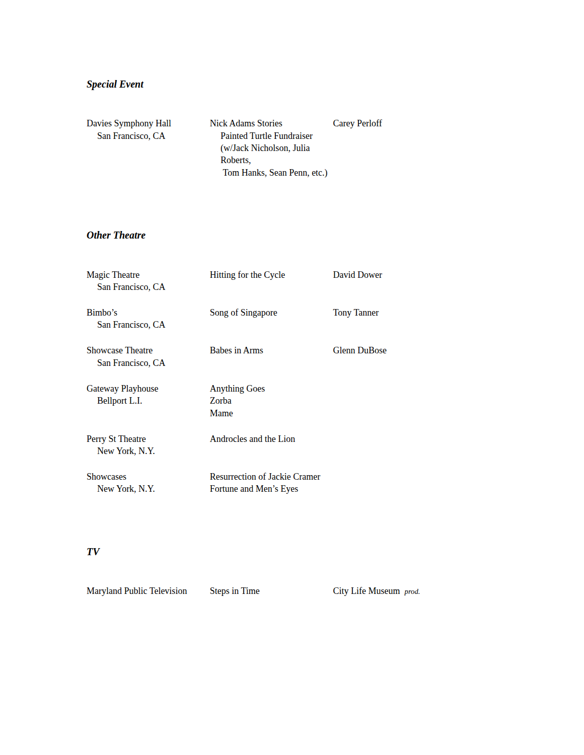Special Event
| Davies Symphony Hall San Francisco, CA | Nick Adams Stories Painted Turtle Fundraiser (w/Jack Nicholson, Julia Roberts, Tom Hanks, Sean Penn, etc.) | Carey Perloff |
Other Theatre
| Magic Theatre San Francisco, CA | Hitting for the Cycle | David Dower |
| Bimbo’s San Francisco, CA | Song of Singapore | Tony Tanner |
| Showcase Theatre San Francisco, CA | Babes in Arms | Glenn DuBose |
| Gateway Playhouse Bellport L.I. | Anything Goes Zorba Mame | |
| Perry St Theatre New York, N.Y. | Androcles and the Lion | |
| Showcases New York, N.Y. | Resurrection of Jackie Cramer Fortune and Men’s Eyes | |
TV
| Maryland Public Television | Steps in Time | City Life Museum prod. |